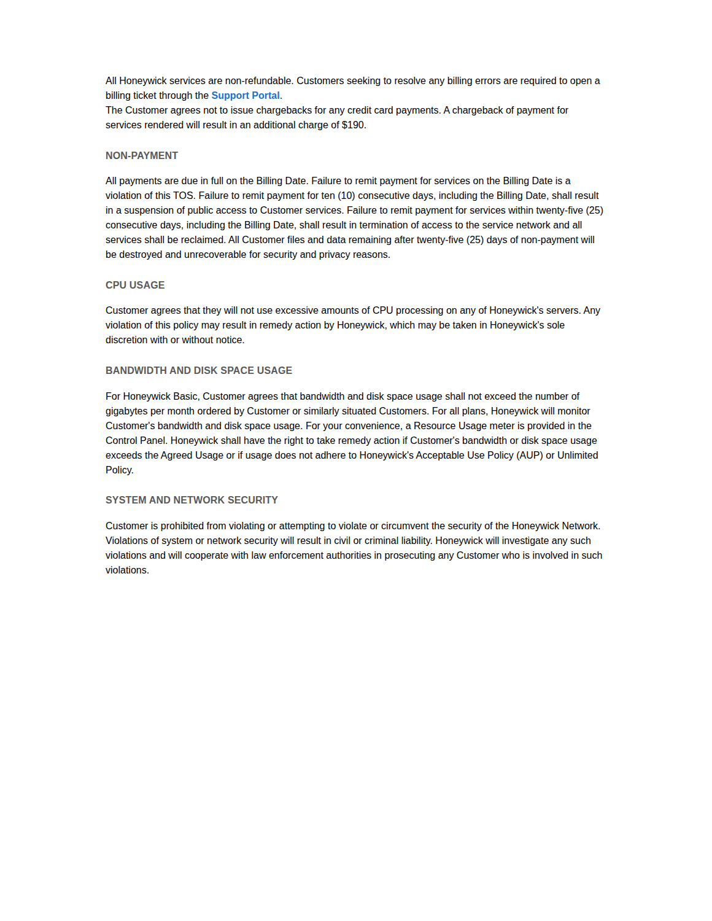All Honeywick services are non-refundable. Customers seeking to resolve any billing errors are required to open a billing ticket through the Support Portal.
The Customer agrees not to issue chargebacks for any credit card payments. A chargeback of payment for services rendered will result in an additional charge of $190.
NON-PAYMENT
All payments are due in full on the Billing Date. Failure to remit payment for services on the Billing Date is a violation of this TOS. Failure to remit payment for ten (10) consecutive days, including the Billing Date, shall result in a suspension of public access to Customer services. Failure to remit payment for services within twenty-five (25) consecutive days, including the Billing Date, shall result in termination of access to the service network and all services shall be reclaimed. All Customer files and data remaining after twenty-five (25) days of non-payment will be destroyed and unrecoverable for security and privacy reasons.
CPU USAGE
Customer agrees that they will not use excessive amounts of CPU processing on any of Honeywick's servers. Any violation of this policy may result in remedy action by Honeywick, which may be taken in Honeywick's sole discretion with or without notice.
BANDWIDTH AND DISK SPACE USAGE
For Honeywick Basic, Customer agrees that bandwidth and disk space usage shall not exceed the number of gigabytes per month ordered by Customer or similarly situated Customers. For all plans, Honeywick will monitor Customer's bandwidth and disk space usage. For your convenience, a Resource Usage meter is provided in the Control Panel. Honeywick shall have the right to take remedy action if Customer's bandwidth or disk space usage exceeds the Agreed Usage or if usage does not adhere to Honeywick's Acceptable Use Policy (AUP) or Unlimited Policy.
SYSTEM AND NETWORK SECURITY
Customer is prohibited from violating or attempting to violate or circumvent the security of the Honeywick Network. Violations of system or network security will result in civil or criminal liability. Honeywick will investigate any such violations and will cooperate with law enforcement authorities in prosecuting any Customer who is involved in such violations.